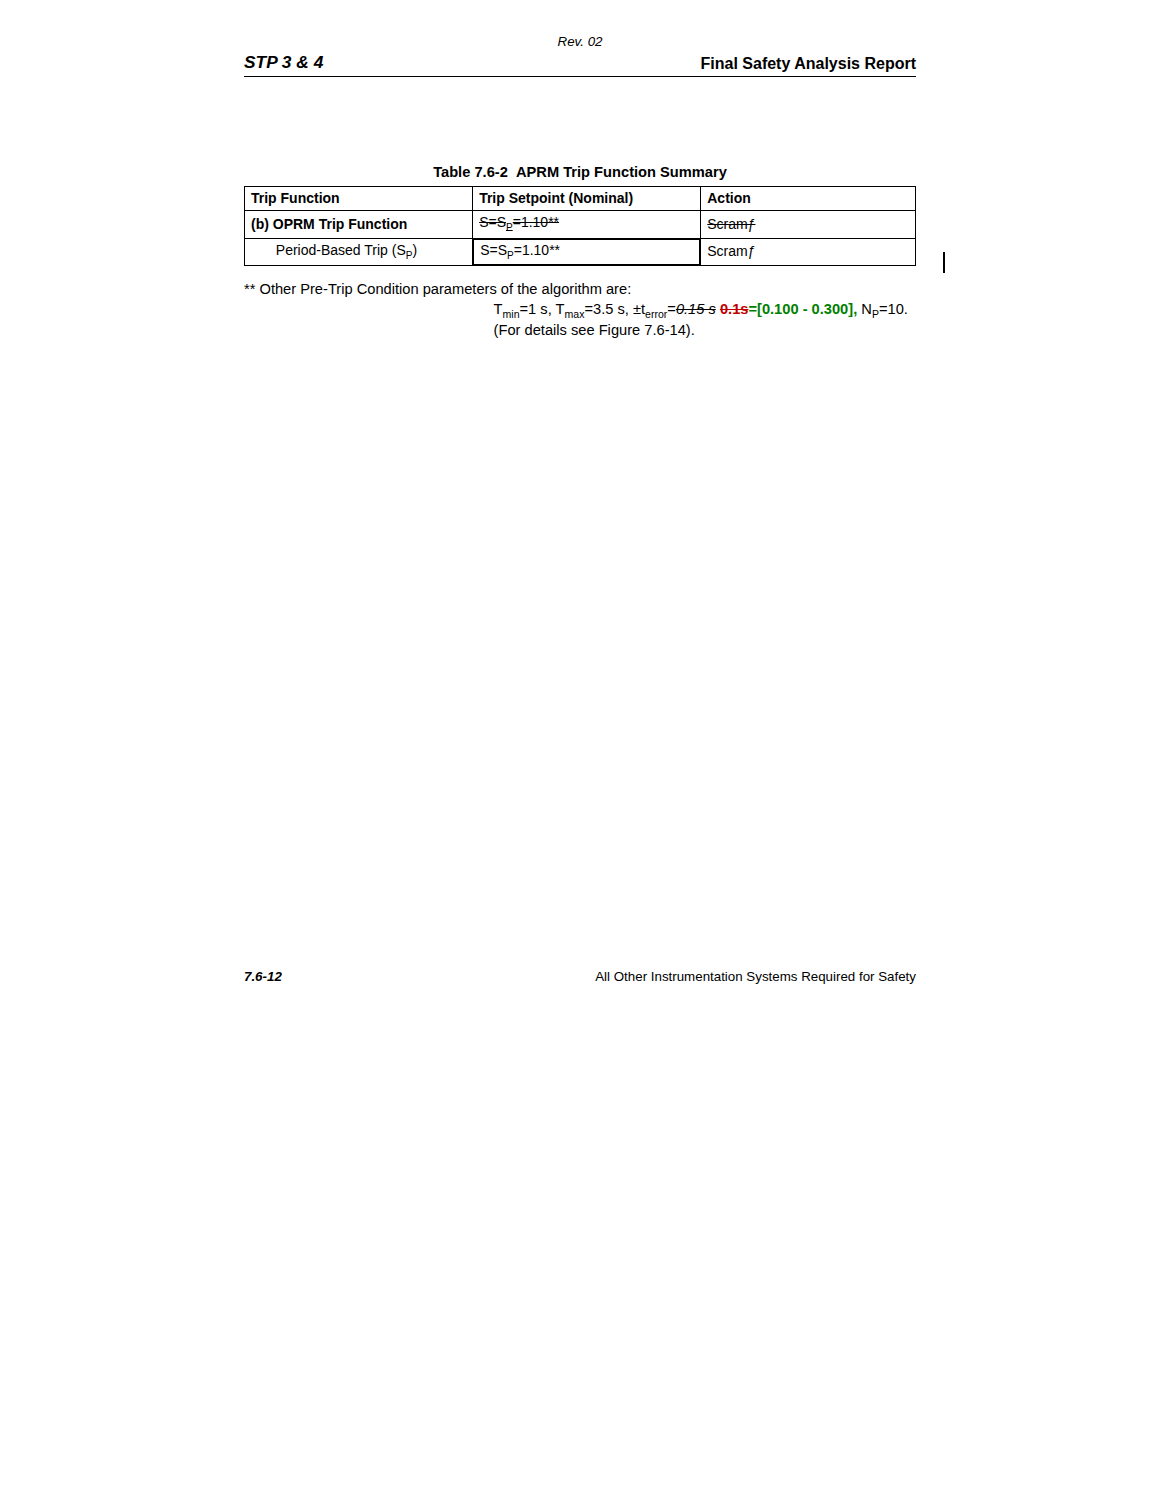Rev. 02
STP 3 & 4
Final Safety Analysis Report
Table 7.6-2 APRM Trip Function Summary
| Trip Function | Trip Setpoint (Nominal) | Action |
| --- | --- | --- |
| (b) OPRM Trip Function | S=S P =1.10** | Scramƒ |
| Period-Based Trip (S P ) | S=S P =1.10** | Scramƒ |
** Other Pre-Trip Condition parameters of the algorithm are:
Tmin=1 s, Tmax=3.5 s, ±terror=0.15 s 0.1s=[0.100 - 0.300], NP=10.
(For details see Figure 7.6-14).
7.6-12
All Other Instrumentation Systems Required for Safety